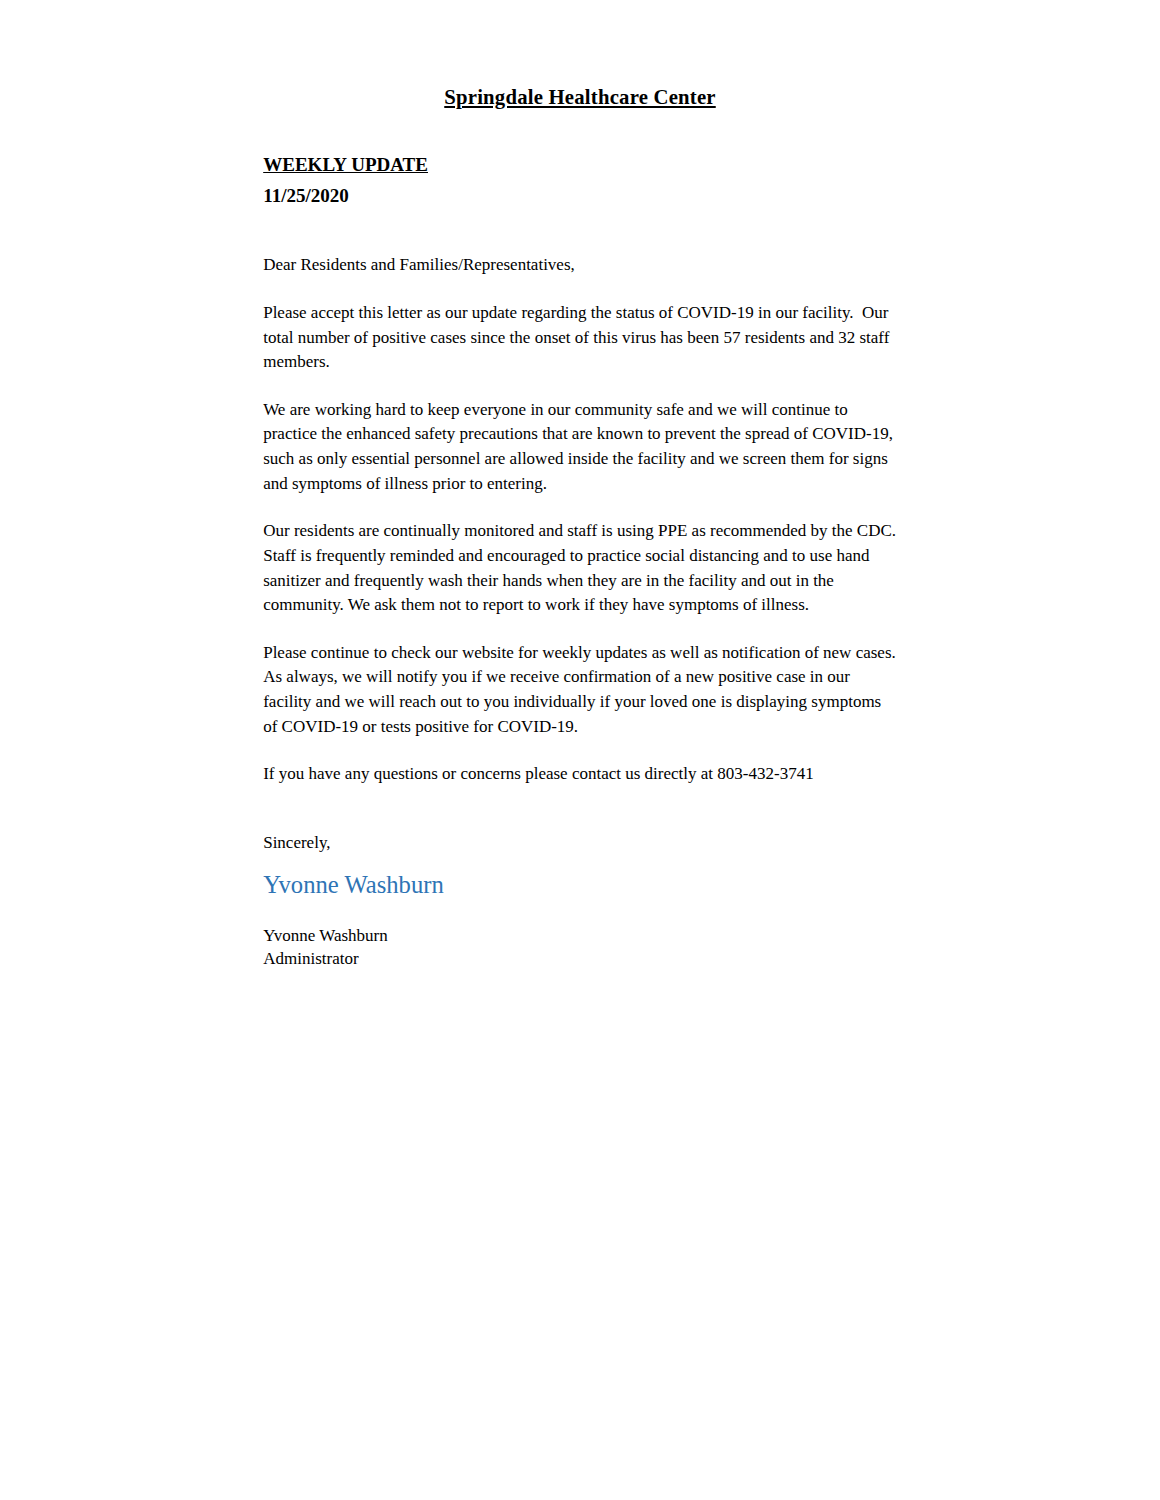Springdale Healthcare Center
WEEKLY UPDATE
11/25/2020
Dear Residents and Families/Representatives,
Please accept this letter as our update regarding the status of COVID-19 in our facility. Our total number of positive cases since the onset of this virus has been 57 residents and 32 staff members.
We are working hard to keep everyone in our community safe and we will continue to practice the enhanced safety precautions that are known to prevent the spread of COVID-19, such as only essential personnel are allowed inside the facility and we screen them for signs and symptoms of illness prior to entering.
Our residents are continually monitored and staff is using PPE as recommended by the CDC. Staff is frequently reminded and encouraged to practice social distancing and to use hand sanitizer and frequently wash their hands when they are in the facility and out in the community. We ask them not to report to work if they have symptoms of illness.
Please continue to check our website for weekly updates as well as notification of new cases. As always, we will notify you if we receive confirmation of a new positive case in our facility and we will reach out to you individually if your loved one is displaying symptoms of COVID-19 or tests positive for COVID-19.
If you have any questions or concerns please contact us directly at 803-432-3741
Sincerely,
Yvonne Washburn
Yvonne Washburn
Administrator